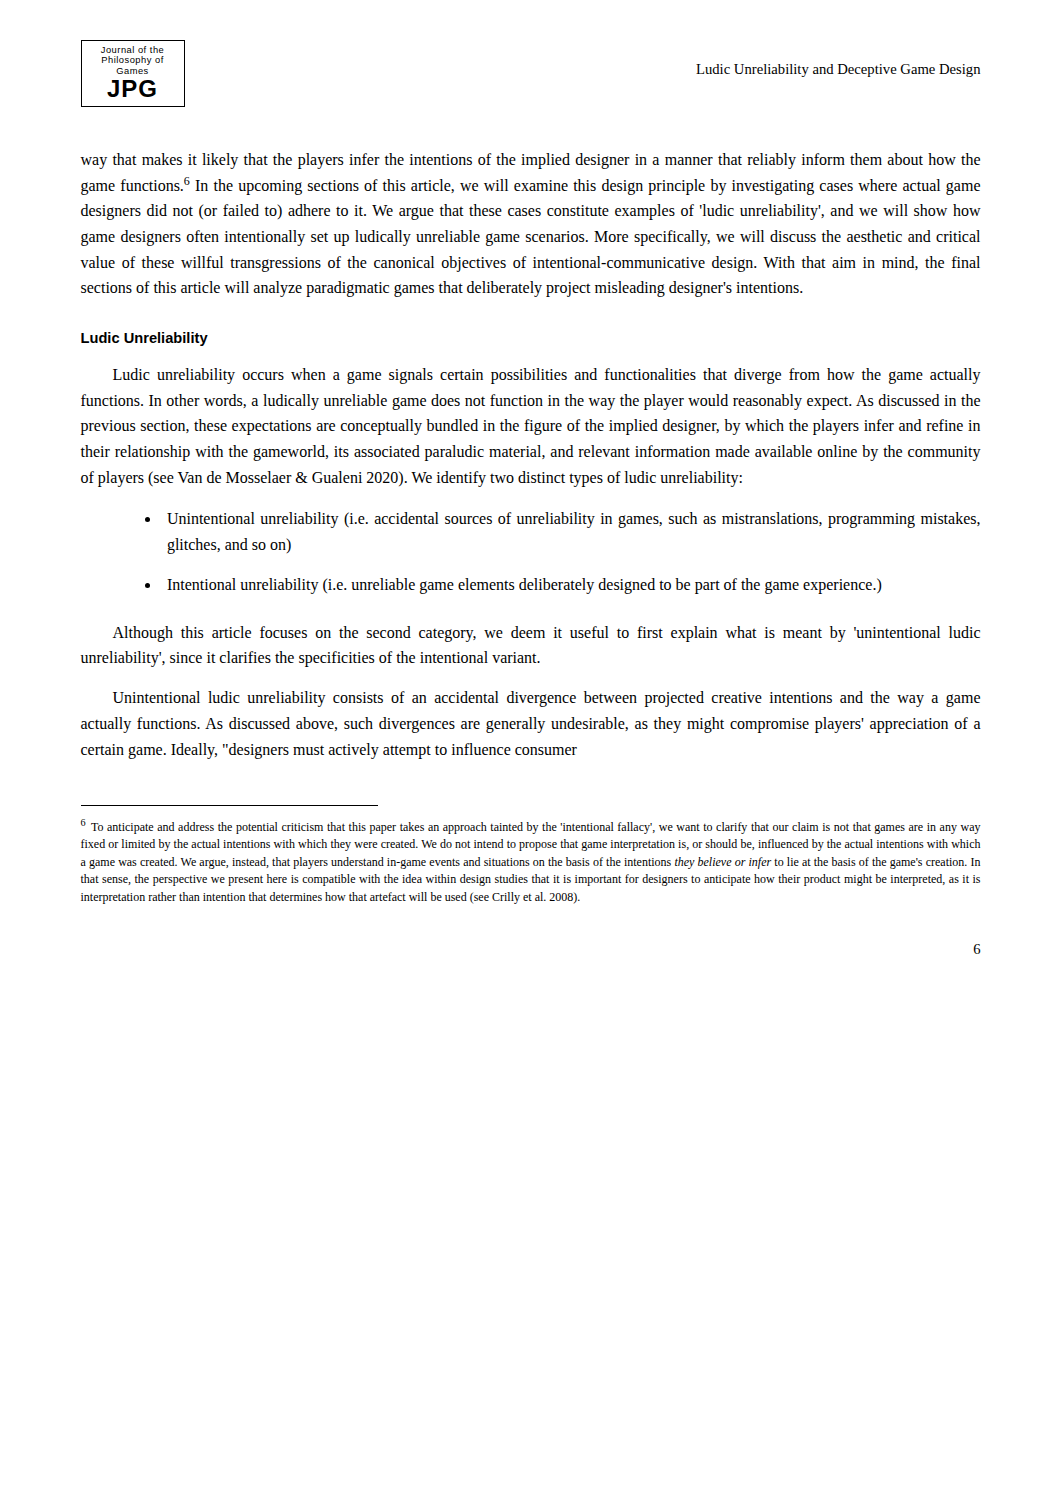Journal of the
Philosophy of Games JPG
Ludic Unreliability and Deceptive Game Design
way that makes it likely that the players infer the intentions of the implied designer in a manner that reliably inform them about how the game functions.6 In the upcoming sections of this article, we will examine this design principle by investigating cases where actual game designers did not (or failed to) adhere to it. We argue that these cases constitute examples of 'ludic unreliability', and we will show how game designers often intentionally set up ludically unreliable game scenarios. More specifically, we will discuss the aesthetic and critical value of these willful transgressions of the canonical objectives of intentional-communicative design. With that aim in mind, the final sections of this article will analyze paradigmatic games that deliberately project misleading designer's intentions.
Ludic Unreliability
Ludic unreliability occurs when a game signals certain possibilities and functionalities that diverge from how the game actually functions. In other words, a ludically unreliable game does not function in the way the player would reasonably expect. As discussed in the previous section, these expectations are conceptually bundled in the figure of the implied designer, by which the players infer and refine in their relationship with the gameworld, its associated paraludic material, and relevant information made available online by the community of players (see Van de Mosselaer & Gualeni 2020). We identify two distinct types of ludic unreliability:
Unintentional unreliability (i.e. accidental sources of unreliability in games, such as mistranslations, programming mistakes, glitches, and so on)
Intentional unreliability (i.e. unreliable game elements deliberately designed to be part of the game experience.)
Although this article focuses on the second category, we deem it useful to first explain what is meant by 'unintentional ludic unreliability', since it clarifies the specificities of the intentional variant.
Unintentional ludic unreliability consists of an accidental divergence between projected creative intentions and the way a game actually functions. As discussed above, such divergences are generally undesirable, as they might compromise players' appreciation of a certain game. Ideally, "designers must actively attempt to influence consumer
6 To anticipate and address the potential criticism that this paper takes an approach tainted by the 'intentional fallacy', we want to clarify that our claim is not that games are in any way fixed or limited by the actual intentions with which they were created. We do not intend to propose that game interpretation is, or should be, influenced by the actual intentions with which a game was created. We argue, instead, that players understand in-game events and situations on the basis of the intentions they believe or infer to lie at the basis of the game's creation. In that sense, the perspective we present here is compatible with the idea within design studies that it is important for designers to anticipate how their product might be interpreted, as it is interpretation rather than intention that determines how that artefact will be used (see Crilly et al. 2008).
6